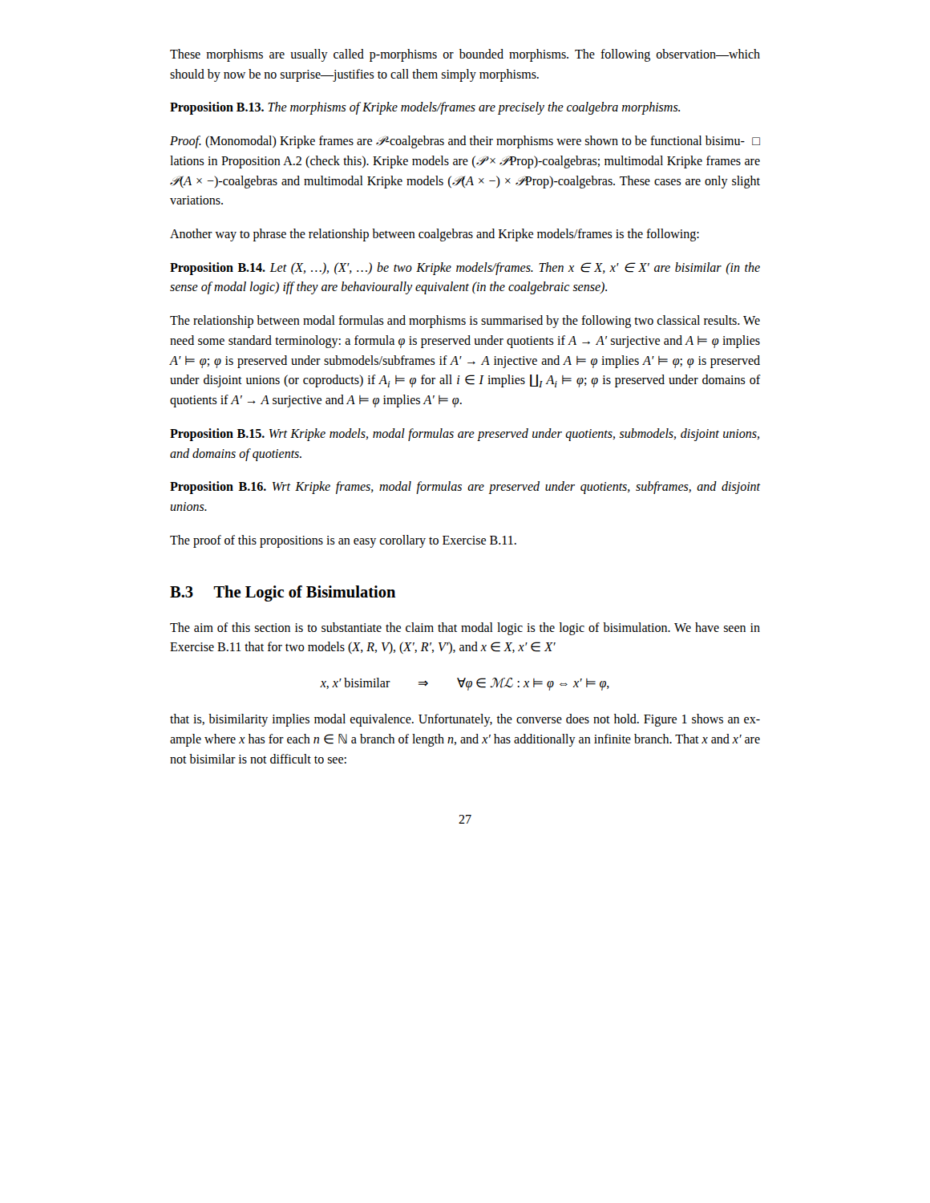These morphisms are usually called p-morphisms or bounded morphisms. The following observation—which should by now be no surprise—justifies to call them simply morphisms.
Proposition B.13. The morphisms of Kripke models/frames are precisely the coalgebra morphisms.
□ Proof. (Monomodal) Kripke frames are 𝒫-coalgebras and their morphisms were shown to be functional bisimulations in Proposition A.2 (check this). Kripke models are (𝒫 × 𝒫Prop)-coalgebras; multimodal Kripke frames are 𝒫(A × −)-coalgebras and multimodal Kripke models (𝒫(A × −) × 𝒫Prop)-coalgebras. These cases are only slight variations.
Another way to phrase the relationship between coalgebras and Kripke models/frames is the following:
Proposition B.14. Let (X, …), (X′, …) be two Kripke models/frames. Then x ∈ X, x′ ∈ X′ are bisimilar (in the sense of modal logic) iff they are behaviourally equivalent (in the coalgebraic sense).
The relationship between modal formulas and morphisms is summarised by the following two classical results. We need some standard terminology: a formula φ is preserved under quotients if A → A′ surjective and A ⊨ φ implies A′ ⊨ φ; φ is preserved under submodels/subframes if A′ → A injective and A ⊨ φ implies A′ ⊨ φ; φ is preserved under disjoint unions (or coproducts) if Ai ⊨ φ for all i ∈ I implies ∐I Ai ⊨ φ; φ is preserved under domains of quotients if A′ → A surjective and A ⊨ φ implies A′ ⊨ φ.
Proposition B.15. Wrt Kripke models, modal formulas are preserved under quotients, submodels, disjoint unions, and domains of quotients.
Proposition B.16. Wrt Kripke frames, modal formulas are preserved under quotients, subframes, and disjoint unions.
The proof of this propositions is an easy corollary to Exercise B.11.
B.3 The Logic of Bisimulation
The aim of this section is to substantiate the claim that modal logic is the logic of bisimulation. We have seen in Exercise B.11 that for two models (X, R, V), (X′, R′, V′), and x ∈ X, x′ ∈ X′
x, x′ bisimilar ⇒ ∀φ ∈ ℳℒ : x ⊨ φ ⇔ x′ ⊨ φ,
that is, bisimilarity implies modal equivalence. Unfortunately, the converse does not hold. Figure 1 shows an example where x has for each n ∈ ℕ a branch of length n, and x′ has additionally an infinite branch. That x and x′ are not bisimilar is not difficult to see:
27